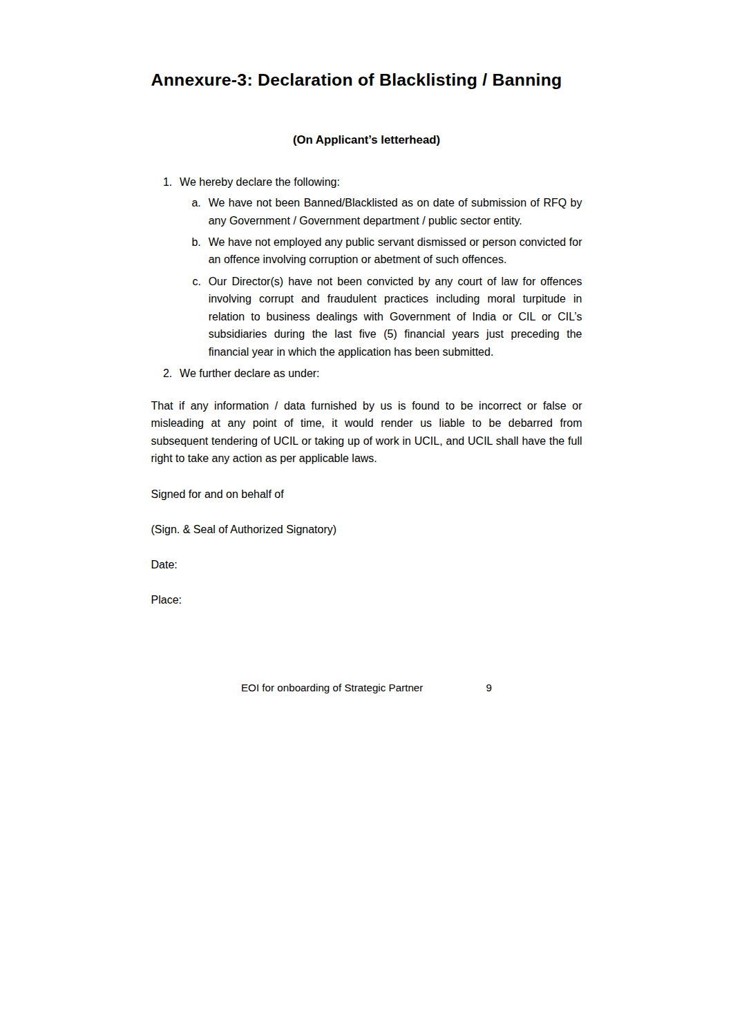Annexure-3: Declaration of Blacklisting / Banning
(On Applicant’s letterhead)
We hereby declare the following:
We have not been Banned/Blacklisted as on date of submission of RFQ by any Government / Government department / public sector entity.
We have not employed any public servant dismissed or person convicted for an offence involving corruption or abetment of such offences.
Our Director(s) have not been convicted by any court of law for offences involving corrupt and fraudulent practices including moral turpitude in relation to business dealings with Government of India or CIL or CIL’s subsidiaries during the last five (5) financial years just preceding the financial year in which the application has been submitted.
We further declare as under:
That if any information / data furnished by us is found to be incorrect or false or misleading at any point of time, it would render us liable to be debarred from subsequent tendering of UCIL or taking up of work in UCIL, and UCIL shall have the full right to take any action as per applicable laws.
Signed for and on behalf of
(Sign. & Seal of Authorized Signatory)
Date:
Place:
EOI for onboarding of Strategic Partner9